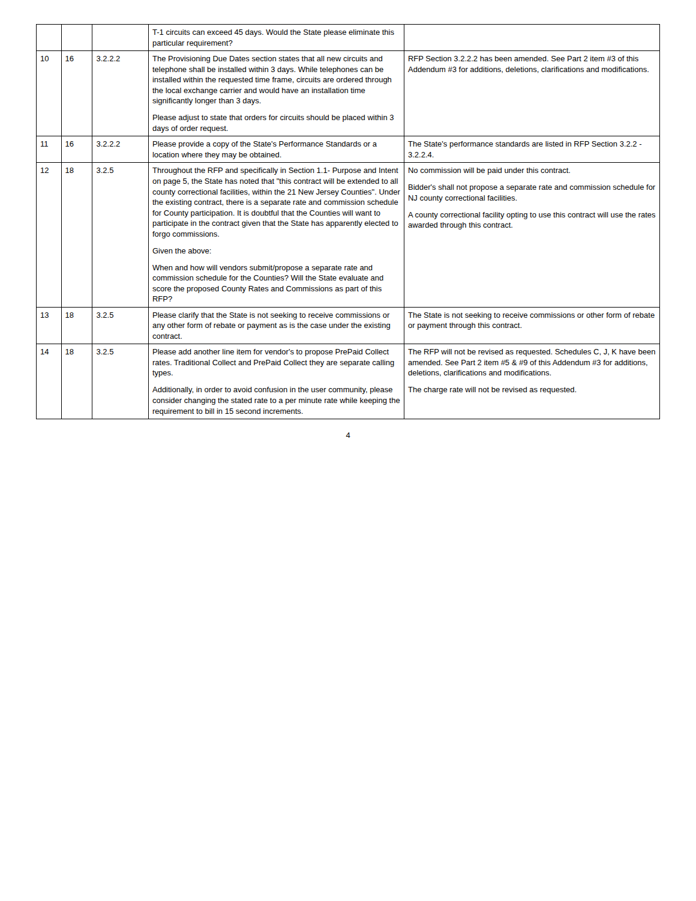| | | | T-1 circuits can exceed 45 days. Would the State please eliminate this particular requirement? | |
| 10 | 16 | 3.2.2.2 | The Provisioning Due Dates section states that all new circuits and telephone shall be installed within 3 days. While telephones can be installed within the requested time frame, circuits are ordered through the local exchange carrier and would have an installation time significantly longer than 3 days. Please adjust to state that orders for circuits should be placed within 3 days of order request. | RFP Section 3.2.2.2 has been amended. See Part 2 item #3 of this Addendum #3 for additions, deletions, clarifications and modifications. |
| 11 | 16 | 3.2.2.2 | Please provide a copy of the State's Performance Standards or a location where they may be obtained. | The State's performance standards are listed in RFP Section 3.2.2 - 3.2.2.4. |
| 12 | 18 | 3.2.5 | Throughout the RFP and specifically in Section 1.1- Purpose and Intent on page 5, the State has noted that "this contract will be extended to all county correctional facilities, within the 21 New Jersey Counties". Under the existing contract, there is a separate rate and commission schedule for County participation. It is doubtful that the Counties will want to participate in the contract given that the State has apparently elected to forgo commissions. Given the above: When and how will vendors submit/propose a separate rate and commission schedule for the Counties? Will the State evaluate and score the proposed County Rates and Commissions as part of this RFP? | No commission will be paid under this contract. Bidder's shall not propose a separate rate and commission schedule for NJ county correctional facilities. A county correctional facility opting to use this contract will use the rates awarded through this contract. |
| 13 | 18 | 3.2.5 | Please clarify that the State is not seeking to receive commissions or any other form of rebate or payment as is the case under the existing contract. | The State is not seeking to receive commissions or other form of rebate or payment through this contract. |
| 14 | 18 | 3.2.5 | Please add another line item for vendor's to propose PrePaid Collect rates. Traditional Collect and PrePaid Collect they are separate calling types. Additionally, in order to avoid confusion in the user community, please consider changing the stated rate to a per minute rate while keeping the requirement to bill in 15 second increments. | The RFP will not be revised as requested. Schedules C, J, K have been amended. See Part 2 item #5 & #9 of this Addendum #3 for additions, deletions, clarifications and modifications. The charge rate will not be revised as requested. |
4